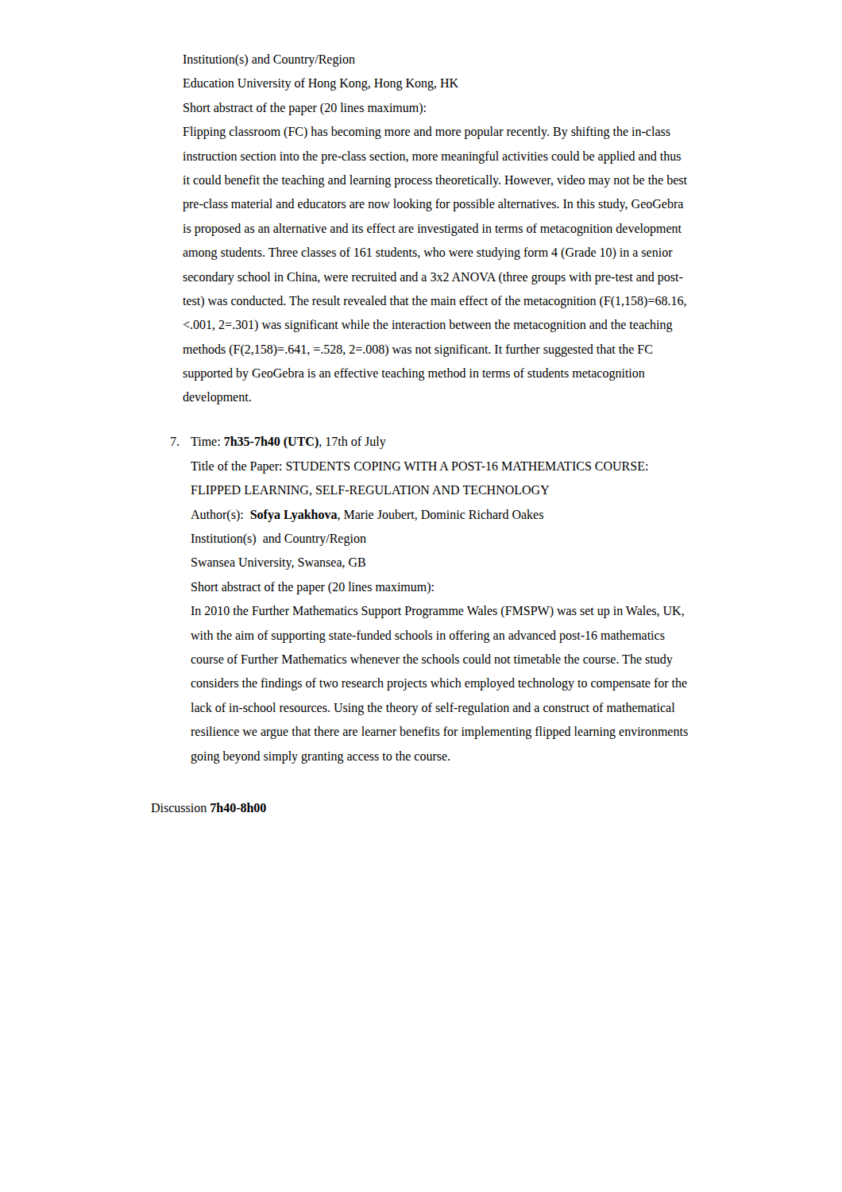Institution(s) and Country/Region
Education University of Hong Kong, Hong Kong, HK
Short abstract of the paper (20 lines maximum):
Flipping classroom (FC) has becoming more and more popular recently. By shifting the in-class instruction section into the pre-class section, more meaningful activities could be applied and thus it could benefit the teaching and learning process theoretically. However, video may not be the best pre-class material and educators are now looking for possible alternatives. In this study, GeoGebra is proposed as an alternative and its effect are investigated in terms of metacognition development among students. Three classes of 161 students, who were studying form 4 (Grade 10) in a senior secondary school in China, were recruited and a 3x2 ANOVA (three groups with pre-test and post-test) was conducted. The result revealed that the main effect of the metacognition (F(1,158)=68.16, <.001, 2=.301) was significant while the interaction between the metacognition and the teaching methods (F(2,158)=.641, =.528, 2=.008) was not significant. It further suggested that the FC supported by GeoGebra is an effective teaching method in terms of students metacognition development.
Time: 7h35-7h40 (UTC), 17th of July
Title of the Paper: STUDENTS COPING WITH A POST-16 MATHEMATICS COURSE: FLIPPED LEARNING, SELF-REGULATION AND TECHNOLOGY
Author(s): Sofya Lyakhova, Marie Joubert, Dominic Richard Oakes
Institution(s) and Country/Region
Swansea University, Swansea, GB
Short abstract of the paper (20 lines maximum):
In 2010 the Further Mathematics Support Programme Wales (FMSPW) was set up in Wales, UK, with the aim of supporting state-funded schools in offering an advanced post-16 mathematics course of Further Mathematics whenever the schools could not timetable the course. The study considers the findings of two research projects which employed technology to compensate for the lack of in-school resources. Using the theory of self-regulation and a construct of mathematical resilience we argue that there are learner benefits for implementing flipped learning environments going beyond simply granting access to the course.
Discussion 7h40-8h00